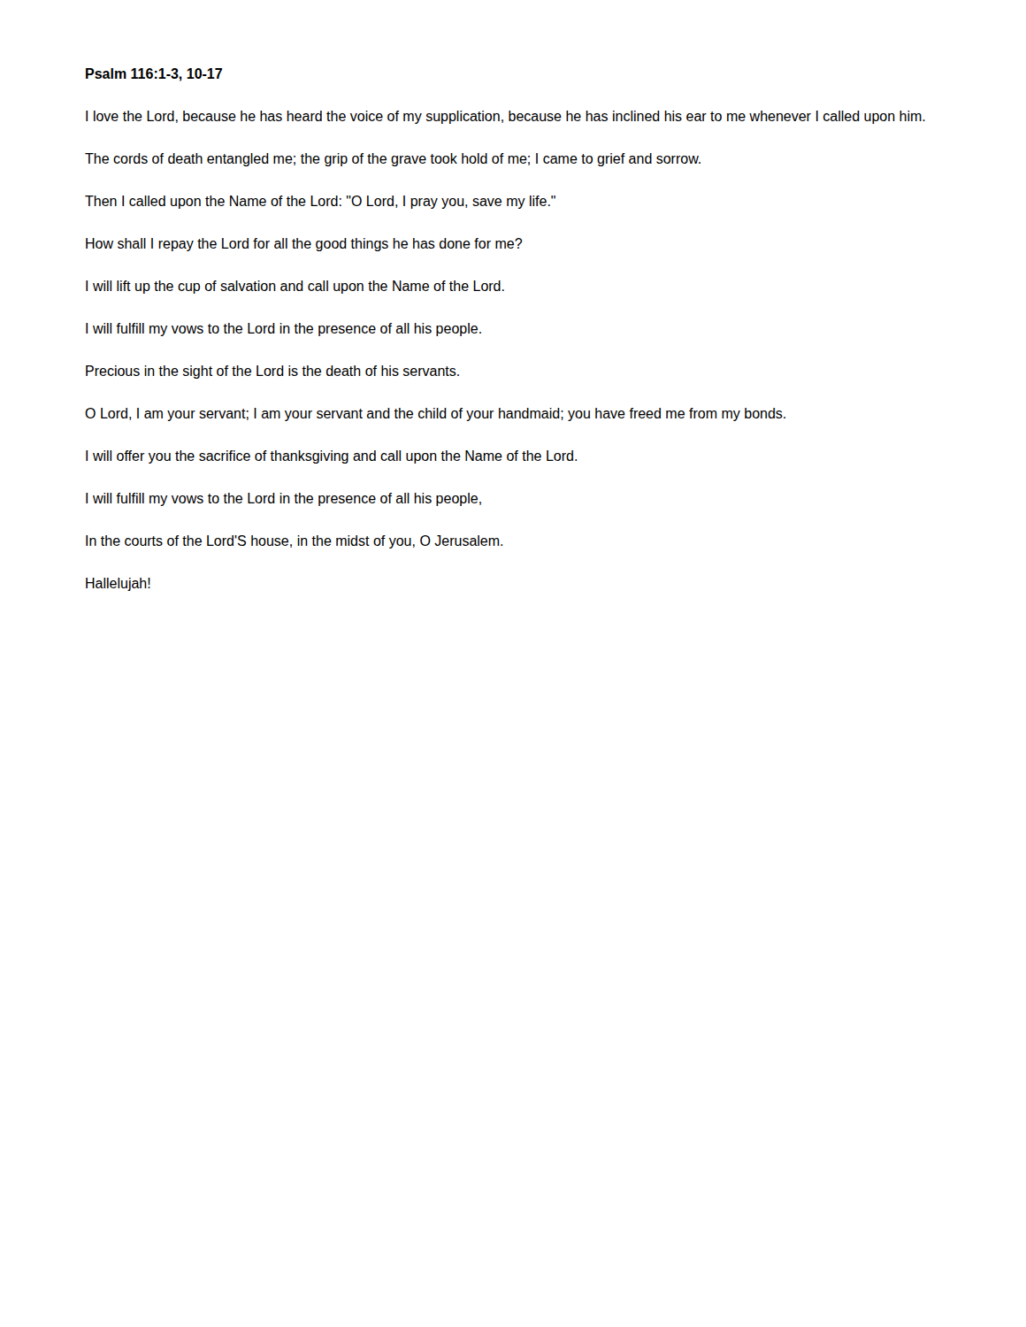Psalm 116:1-3, 10-17
I love the Lord, because he has heard the voice of my supplication, because he has inclined his ear to me whenever I called upon him.
The cords of death entangled me; the grip of the grave took hold of me; I came to grief and sorrow.
Then I called upon the Name of the Lord: "O Lord, I pray you, save my life."
How shall I repay the Lord for all the good things he has done for me?
I will lift up the cup of salvation and call upon the Name of the Lord.
I will fulfill my vows to the Lord in the presence of all his people.
Precious in the sight of the Lord is the death of his servants.
O Lord, I am your servant; I am your servant and the child of your handmaid; you have freed me from my bonds.
I will offer you the sacrifice of thanksgiving and call upon the Name of the Lord.
I will fulfill my vows to the Lord in the presence of all his people,
In the courts of the Lord'S house, in the midst of you, O Jerusalem.
Hallelujah!